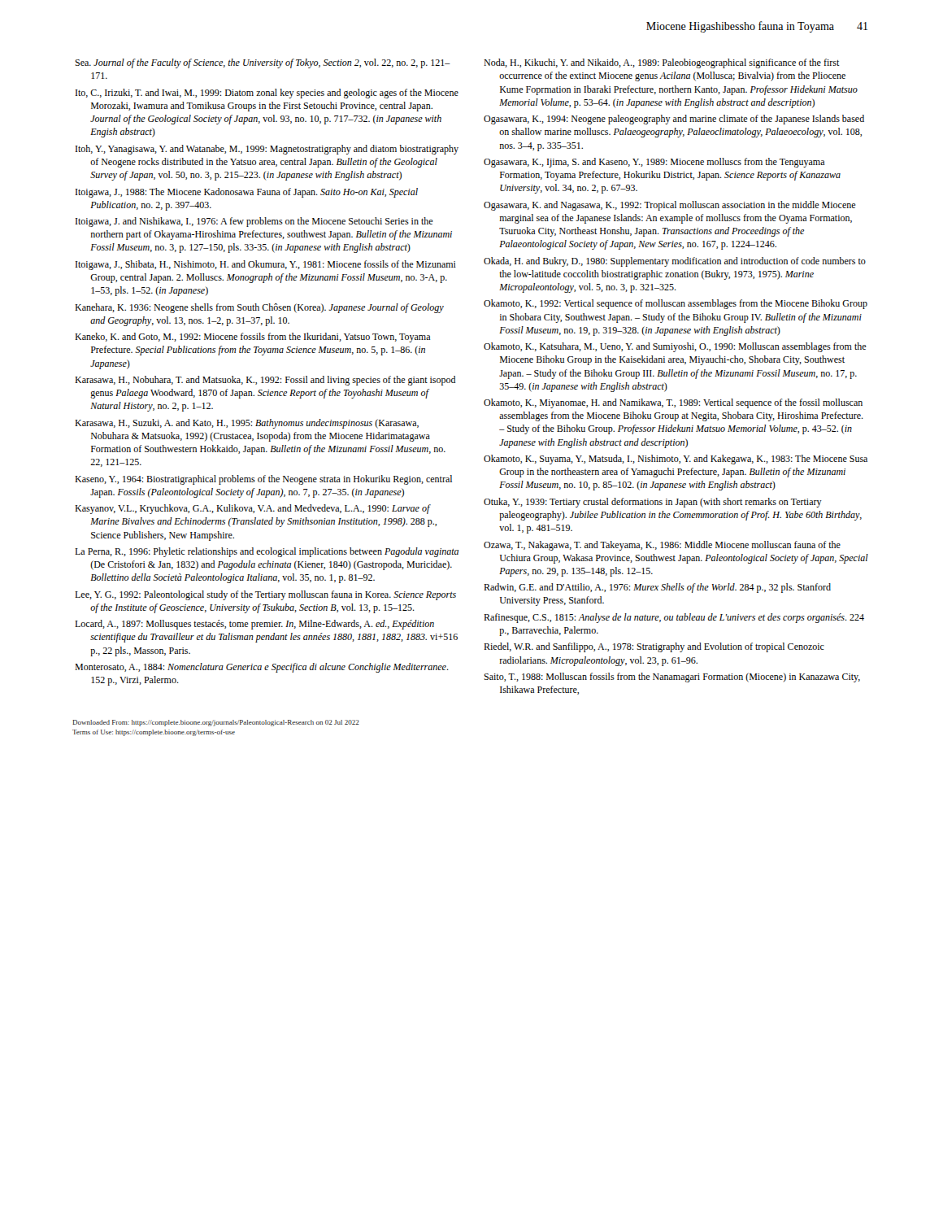Miocene Higashibessho fauna in Toyama 41
Sea. Journal of the Faculty of Science, the University of Tokyo, Section 2, vol. 22, no. 2, p. 121–171.
Ito, C., Irizuki, T. and Iwai, M., 1999: Diatom zonal key species and geologic ages of the Miocene Morozaki, Iwamura and Tomikusa Groups in the First Setouchi Province, central Japan. Journal of the Geological Society of Japan, vol. 93, no. 10, p. 717–732. (in Japanese with Engish abstract)
Itoh, Y., Yanagisawa, Y. and Watanabe, M., 1999: Magnetostratigraphy and diatom biostratigraphy of Neogene rocks distributed in the Yatsuo area, central Japan. Bulletin of the Geological Survey of Japan, vol. 50, no. 3, p. 215–223. (in Japanese with English abstract)
Itoigawa, J., 1988: The Miocene Kadonosawa Fauna of Japan. Saito Ho-on Kai, Special Publication, no. 2, p. 397–403.
Itoigawa, J. and Nishikawa, I., 1976: A few problems on the Miocene Setouchi Series in the northern part of Okayama-Hiroshima Prefectures, southwest Japan. Bulletin of the Mizunami Fossil Museum, no. 3, p. 127–150, pls. 33-35. (in Japanese with English abstract)
Itoigawa, J., Shibata, H., Nishimoto, H. and Okumura, Y., 1981: Miocene fossils of the Mizunami Group, central Japan. 2. Molluscs. Monograph of the Mizunami Fossil Museum, no. 3-A, p. 1–53, pls. 1–52. (in Japanese)
Kanehara, K. 1936: Neogene shells from South Chôsen (Korea). Japanese Journal of Geology and Geography, vol. 13, nos. 1–2, p. 31–37, pl. 10.
Kaneko, K. and Goto, M., 1992: Miocene fossils from the Ikuridani, Yatsuo Town, Toyama Prefecture. Special Publications from the Toyama Science Museum, no. 5, p. 1–86. (in Japanese)
Karasawa, H., Nobuhara, T. and Matsuoka, K., 1992: Fossil and living species of the giant isopod genus Palaega Woodward, 1870 of Japan. Science Report of the Toyohashi Museum of Natural History, no. 2, p. 1–12.
Karasawa, H., Suzuki, A. and Kato, H., 1995: Bathynomus undecimspinosus (Karasawa, Nobuhara & Matsuoka, 1992) (Crustacea, Isopoda) from the Miocene Hidarimatagawa Formation of Southwestern Hokkaido, Japan. Bulletin of the Mizunami Fossil Museum, no. 22, 121–125.
Kaseno, Y., 1964: Biostratigraphical problems of the Neogene strata in Hokuriku Region, central Japan. Fossils (Paleontological Society of Japan), no. 7, p. 27–35. (in Japanese)
Kasyanov, V.L., Kryuchkova, G.A., Kulikova, V.A. and Medvedeva, L.A., 1990: Larvae of Marine Bivalves and Echinoderms (Translated by Smithsonian Institution, 1998). 288 p., Science Publishers, New Hampshire.
La Perna, R., 1996: Phyletic relationships and ecological implications between Pagodula vaginata (De Cristofori & Jan, 1832) and Pagodula echinata (Kiener, 1840) (Gastropoda, Muricidae). Bollettino della Società Paleontologica Italiana, vol. 35, no. 1, p. 81–92.
Lee, Y. G., 1992: Paleontological study of the Tertiary molluscan fauna in Korea. Science Reports of the Institute of Geoscience, University of Tsukuba, Section B, vol. 13, p. 15–125.
Locard, A., 1897: Mollusques testacés, tome premier. In, Milne-Edwards, A. ed., Expédition scientifique du Travailleur et du Talisman pendant les années 1880, 1881, 1882, 1883. vi+516 p., 22 pls., Masson, Paris.
Monterosato, A., 1884: Nomenclatura Generica e Specifica di alcune Conchiglie Mediterranee. 152 p., Virzi, Palermo.
Noda, H., Kikuchi, Y. and Nikaido, A., 1989: Paleobiogeographical significance of the first occurrence of the extinct Miocene genus Acilana (Mollusca; Bivalvia) from the Pliocene Kume Foprmation in Ibaraki Prefecture, northern Kanto, Japan. Professor Hidekuni Matsuo Memorial Volume, p. 53–64. (in Japanese with English abstract and description)
Ogasawara, K., 1994: Neogene paleogeography and marine climate of the Japanese Islands based on shallow marine molluscs. Palaeogeography, Palaeoclimatology, Palaeoecology, vol. 108, nos. 3–4, p. 335–351.
Ogasawara, K., Ijima, S. and Kaseno, Y., 1989: Miocene molluscs from the Tenguyama Formation, Toyama Prefecture, Hokuriku District, Japan. Science Reports of Kanazawa University, vol. 34, no. 2, p. 67–93.
Ogasawara, K. and Nagasawa, K., 1992: Tropical molluscan association in the middle Miocene marginal sea of the Japanese Islands: An example of molluscs from the Oyama Formation, Tsuruoka City, Northeast Honshu, Japan. Transactions and Proceedings of the Palaeontological Society of Japan, New Series, no. 167, p. 1224–1246.
Okada, H. and Bukry, D., 1980: Supplementary modification and introduction of code numbers to the low-latitude coccolith biostratigraphic zonation (Bukry, 1973, 1975). Marine Micropaleontology, vol. 5, no. 3, p. 321–325.
Okamoto, K., 1992: Vertical sequence of molluscan assemblages from the Miocene Bihoku Group in Shobara City, Southwest Japan. – Study of the Bihoku Group IV. Bulletin of the Mizunami Fossil Museum, no. 19, p. 319–328. (in Japanese with English abstract)
Okamoto, K., Katsuhara, M., Ueno, Y. and Sumiyoshi, O., 1990: Molluscan assemblages from the Miocene Bihoku Group in the Kaisekidani area, Miyauchi-cho, Shobara City, Southwest Japan. – Study of the Bihoku Group III. Bulletin of the Mizunami Fossil Museum, no. 17, p. 35–49. (in Japanese with English abstract)
Okamoto, K., Miyanomae, H. and Namikawa, T., 1989: Vertical sequence of the fossil molluscan assemblages from the Miocene Bihoku Group at Negita, Shobara City, Hiroshima Prefecture. – Study of the Bihoku Group. Professor Hidekuni Matsuo Memorial Volume, p. 43–52. (in Japanese with English abstract and description)
Okamoto, K., Suyama, Y., Matsuda, I., Nishimoto, Y. and Kakegawa, K., 1983: The Miocene Susa Group in the northeastern area of Yamaguchi Prefecture, Japan. Bulletin of the Mizunami Fossil Museum, no. 10, p. 85–102. (in Japanese with English abstract)
Otuka, Y., 1939: Tertiary crustal deformations in Japan (with short remarks on Tertiary paleogeography). Jubilee Publication in the Comemmoration of Prof. H. Yabe 60th Birthday, vol. 1, p. 481–519.
Ozawa, T., Nakagawa, T. and Takeyama, K., 1986: Middle Miocene molluscan fauna of the Uchiura Group, Wakasa Province, Southwest Japan. Paleontological Society of Japan, Special Papers, no. 29, p. 135–148, pls. 12–15.
Radwin, G.E. and D'Attilio, A., 1976: Murex Shells of the World. 284 p., 32 pls. Stanford University Press, Stanford.
Rafinesque, C.S., 1815: Analyse de la nature, ou tableau de L'univers et des corps organisés. 224 p., Barravechia, Palermo.
Riedel, W.R. and Sanfilippo, A., 1978: Stratigraphy and Evolution of tropical Cenozoic radiolarians. Micropaleontology, vol. 23, p. 61–96.
Saito, T., 1988: Molluscan fossils from the Nanamagari Formation (Miocene) in Kanazawa City, Ishikawa Prefecture,
Downloaded From: https://complete.bioone.org/journals/Paleontological-Research on 02 Jul 2022
Terms of Use: https://complete.bioone.org/terms-of-use